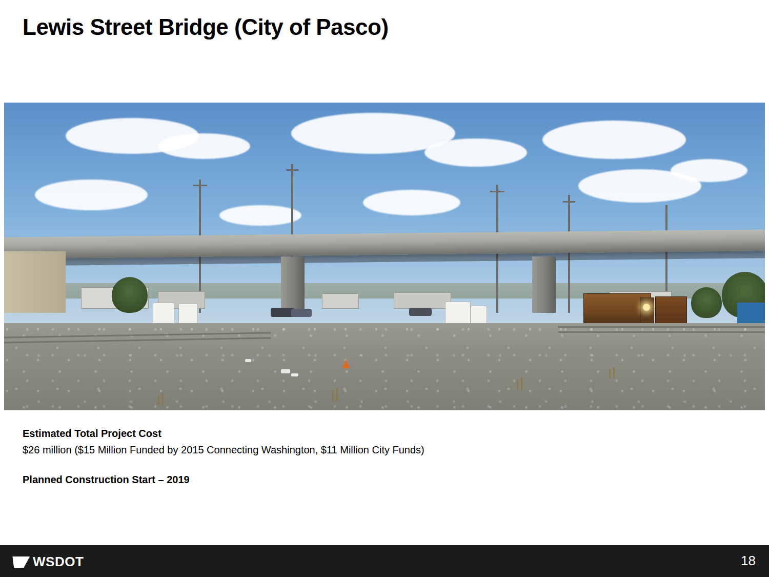Lewis Street Bridge (City of Pasco)
Estimated Total Project Cost
$26 million ($15 Million Funded by 2015 Connecting Washington, $11 Million City Funds)
Planned Construction Start – 2019
WSDOT
18